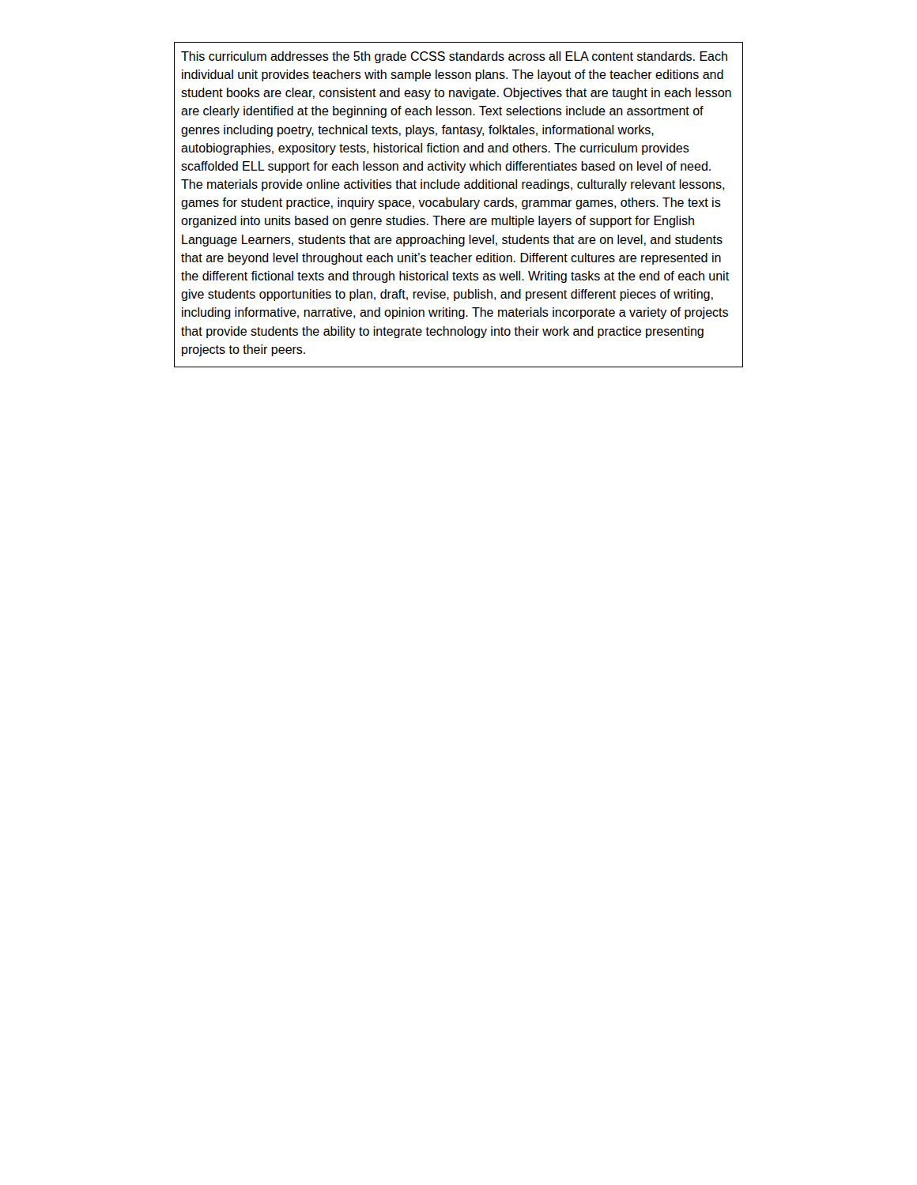This curriculum addresses the 5th grade CCSS standards across all ELA content standards. Each individual unit provides teachers with sample lesson plans. The layout of the teacher editions and student books are clear, consistent and easy to navigate. Objectives that are taught in each lesson are clearly identified at the beginning of each lesson. Text selections include an assortment of genres including poetry, technical texts, plays, fantasy, folktales, informational works, autobiographies, expository tests, historical fiction and and others. The curriculum provides scaffolded ELL support for each lesson and activity which differentiates based on level of need. The materials provide online activities that include additional readings, culturally relevant lessons, games for student practice, inquiry space, vocabulary cards, grammar games, others. The text is organized into units based on genre studies. There are multiple layers of support for English Language Learners, students that are approaching level, students that are on level, and students that are beyond level throughout each unit’s teacher edition. Different cultures are represented in the different fictional texts and through historical texts as well. Writing tasks at the end of each unit give students opportunities to plan, draft, revise, publish, and present different pieces of writing, including informative, narrative, and opinion writing. The materials incorporate a variety of projects that provide students the ability to integrate technology into their work and practice presenting projects to their peers.